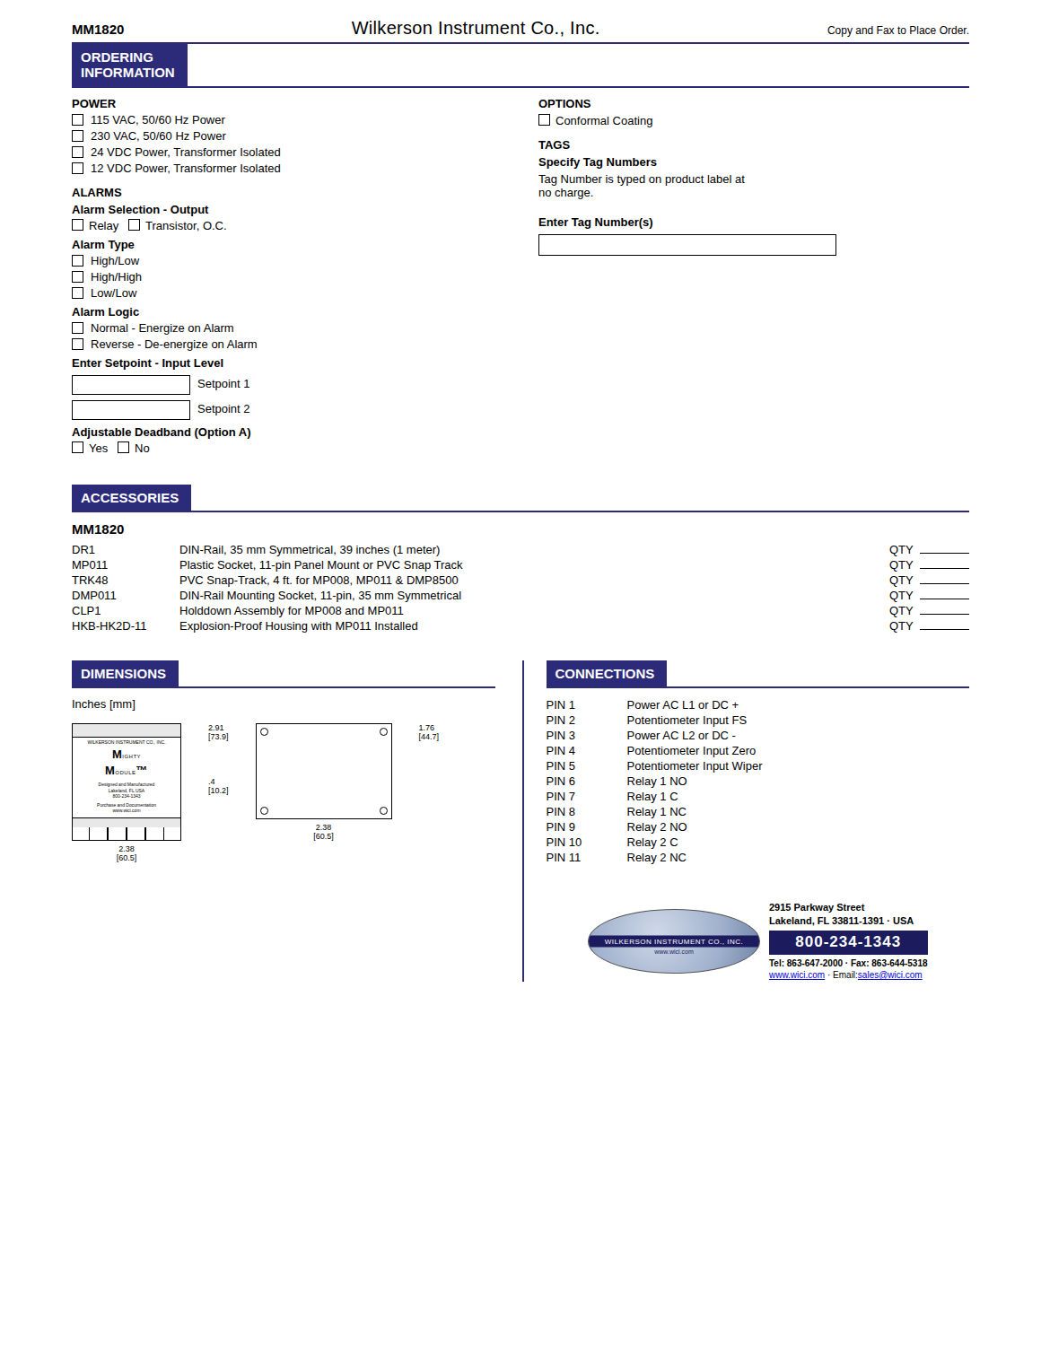MM1820
Wilkerson Instrument Co., Inc.
Copy and Fax to Place Order.
ORDERING
INFORMATION
POWER
115 VAC, 50/60 Hz Power
230 VAC, 50/60 Hz Power
24 VDC Power, Transformer Isolated
12 VDC Power, Transformer Isolated
ALARMS
Alarm Selection - Output
Relay Transistor, O.C.
Alarm Type
High/Low
High/High
Low/Low
Alarm Logic
Normal - Energize on Alarm
Reverse - De-energize on Alarm
Enter Setpoint - Input Level
Setpoint 1
Setpoint 2
Adjustable Deadband (Option A)
Yes No
OPTIONS
Conformal Coating
TAGS
Specify Tag Numbers
Tag Number is typed on product label at
no charge.
Enter Tag Number(s)
ACCESSORIES
MM1820
| DR1 | DIN-Rail, 35 mm Symmetrical, 39 inches (1 meter) | QTY |
| MP011 | Plastic Socket, 11-pin Panel Mount or PVC Snap Track | QTY |
| TRK48 | PVC Snap-Track, 4 ft. for MP008, MP011 & DMP8500 | QTY |
| DMP011 | DIN-Rail Mounting Socket, 11-pin, 35 mm Symmetrical | QTY |
| CLP1 | Holddown Assembly for MP008 and MP011 | QTY |
| HKB-HK2D-11 | Explosion-Proof Housing with MP011 Installed | QTY |
DIMENSIONS
Inches [mm]
WILKERSON INSTRUMENT CO., INC.
MIGHTY
MODULE™
Designed and Manufactured
Lakeland, FL USA
800-234-1343
Purchase and Documentation
www.wici.com
2.38
[60.5]
2.91
[73.9]
.4
[10.2]
2.38
[60.5]
1.76
[44.7]
CONNECTIONS
| PIN 1 | Power AC L1 or DC + |
| PIN 2 | Potentiometer Input FS |
| PIN 3 | Power AC L2 or DC - |
| PIN 4 | Potentiometer Input Zero |
| PIN 5 | Potentiometer Input Wiper |
| PIN 6 | Relay 1 NO |
| PIN 7 | Relay 1 C |
| PIN 8 | Relay 1 NC |
| PIN 9 | Relay 2 NO |
| PIN 10 | Relay 2 C |
| PIN 11 | Relay 2 NC |
WILKERSON INSTRUMENT CO., INC.
www.wici.com
2915 Parkway Street
Lakeland, FL 33811-1391 · USA
800-234-1343
Tel: 863-647-2000 · Fax: 863-644-5318
www.wici.com · Email:sales@wici.com